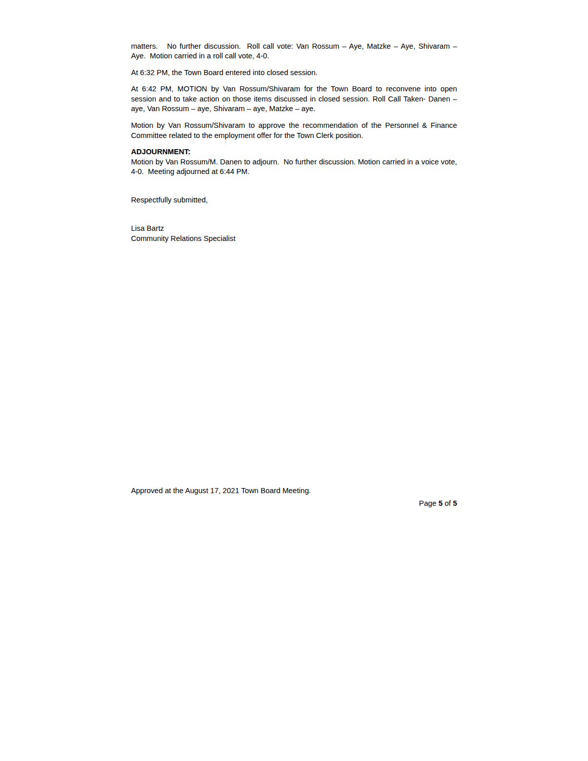matters. No further discussion. Roll call vote: Van Rossum – Aye, Matzke – Aye, Shivaram – Aye. Motion carried in a roll call vote, 4-0.
At 6:32 PM, the Town Board entered into closed session.
At 6:42 PM, MOTION by Van Rossum/Shivaram for the Town Board to reconvene into open session and to take action on those items discussed in closed session. Roll Call Taken- Danen – aye, Van Rossum – aye, Shivaram – aye, Matzke – aye.
Motion by Van Rossum/Shivaram to approve the recommendation of the Personnel & Finance Committee related to the employment offer for the Town Clerk position.
ADJOURNMENT:
Motion by Van Rossum/M. Danen to adjourn. No further discussion. Motion carried in a voice vote, 4-0. Meeting adjourned at 6:44 PM.
Respectfully submitted,
Lisa Bartz
Community Relations Specialist
Approved at the August 17, 2021 Town Board Meeting.
Page 5 of 5